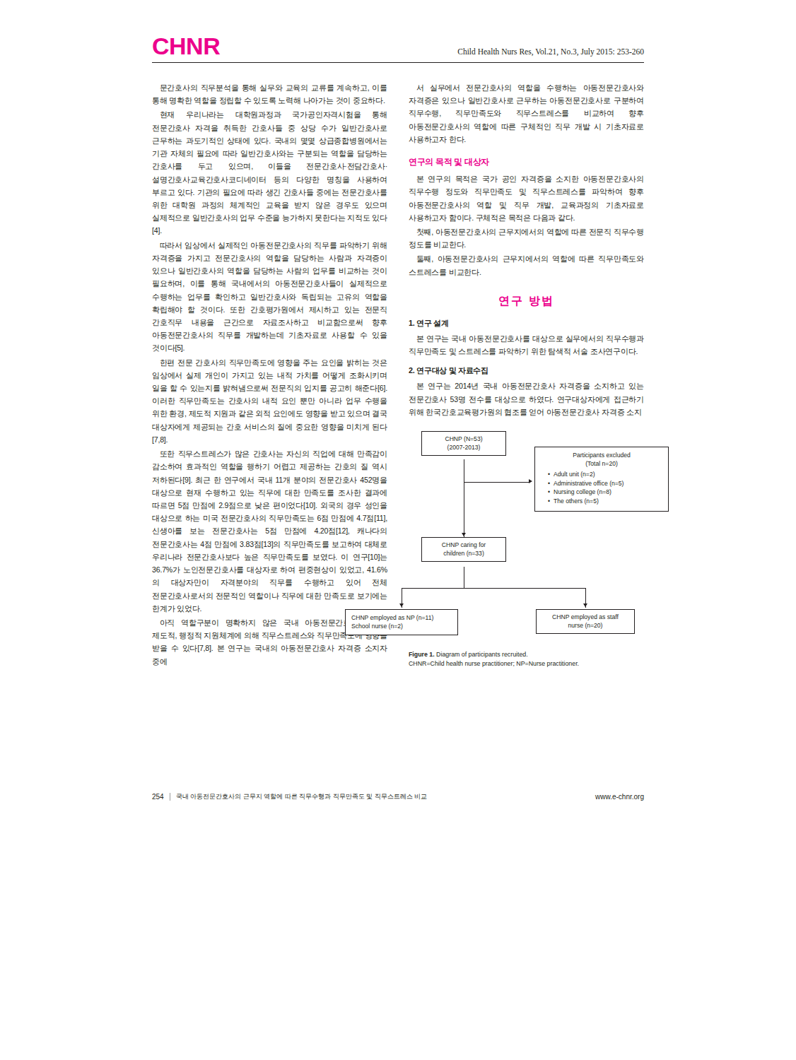CHNR
Child Health Nurs Res, Vol.21, No.3, July 2015: 253-260
문간호사의 직무분석을 통해 실무와 교육의 교류를 계속하고, 이를 통해 명확한 역할을 정립할 수 있도록 노력해 나아가는 것이 중요하다.
현재 우리나라는 대학원과정과 국가공인자격시험을 통해 전문간호사 자격을 취득한 간호사들 중 상당 수가 일반간호사로 근무하는 과도기적인 상태에 있다. 국내의 몇몇 상급종합병원에서는 기관 자체의 필요에 따라 일반간호사와는 구분되는 역할을 담당하는 간호사를 두고 있으며, 이들을 전문간호사·전담간호사·설명간호사교육간호사코디네이터 등의 다양한 명칭을 사용하여 부르고 있다. 기관의 필요에 따라 생긴 간호사들 중에는 전문간호사를 위한 대학원 과정의 체계적인 교육을 받지 않은 경우도 있으며 실제적으로 일반간호사의 업무 수준을 능가하지 못한다는 지적도 있다[4].
따라서 임상에서 실제적인 아동전문간호사의 직무를 파악하기 위해 자격증을 가지고 전문간호사의 역할을 담당하는 사람과 자격증이 있으나 일반간호사의 역할을 담당하는 사람의 업무를 비교하는 것이 필요하며, 이를 통해 국내에서의 아동전문간호사들이 실제적으로 수행하는 업무를 확인하고 일반간호사와 독립되는 고유의 역할을 확립해야 할 것이다. 또한 간호평가원에서 제시하고 있는 전문직 간호직무 내용을 근간으로 자료조사하고 비교함으로써 향후 아동전문간호사의 직무를 개발하는데 기초자료로 사용할 수 있을 것이다[5].
한편 전문 간호사의 직무만족도에 영향을 주는 요인을 밝히는 것은 임상에서 실제 개인이 가지고 있는 내적 가치를 어떻게 조화시키며 일을 할 수 있는지를 밝혀냄으로써 전문직의 입지를 공고히 해준다[6]. 이러한 직무만족도는 간호사의 내적 요인 뿐만 아니라 업무 수행을 위한 환경, 제도적 지원과 같은 외적 요인에도 영향을 받고 있으며 결국 대상자에게 제공되는 간호 서비스의 질에 중요한 영향을 미치게 된다[7,8].
또한 직무스트레스가 많은 간호사는 자신의 직업에 대해 만족감이 감소하여 효과적인 역할을 행하기 어렵고 제공하는 간호의 질 역시 저하된다[9]. 최근 한 연구에서 국내 11개 분야의 전문간호사 452명을 대상으로 현재 수행하고 있는 직무에 대한 만족도를 조사한 결과에 따르면 5점 만점에 2.9점으로 낮은 편이었다[10]. 외국의 경우 성인을 대상으로 하는 미국 전문간호사의 직무만족도는 6점 만점에 4.7점[11], 신생아를 보는 전문간호사는 5점 만점에 4.20점[12], 캐나다의 전문간호사는 4점 만점에 3.83점[13]의 직무만족도를 보고하여 대체로 우리나라 전문간호사보다 높은 직무만족도를 보였다. 이 연구[10]는 36.7%가 노인전문간호사를 대상자로 하여 편중현상이 있었고, 41.6%의 대상자만이 자격분야의 직무를 수행하고 있어 전체 전문간호사로서의 전문적인 역할이나 직무에 대한 만족도로 보기에는 한계가 있었다.
아직 역할구분이 명확하지 않은 국내 아동전문간호사의 경우 제도적, 행정적 지원체계에 의해 직무스트레스와 직무만족도에 영향을 받을 수 있다[7,8]. 본 연구는 국내의 아동전문간호사 자격증 소지자 중에
서 실무에서 전문간호사의 역할을 수행하는 아동전문간호사와 자격증은 있으나 일반간호사로 근무하는 아동전문간호사로 구분하여 직무수행, 직무만족도와 직무스트레스를 비교하여 향후 아동전문간호사의 역할에 따른 구체적인 직무 개발 시 기초자료로 사용하고자 한다.
연구의 목적 및 대상자
본 연구의 목적은 국가 공인 자격증을 소지한 아동전문간호사의 직무수행 정도와 직무만족도 및 직무스트레스를 파악하여 향후 아동전문간호사의 역할 및 직무 개발, 교육과정의 기초자료로 사용하고자 함이다. 구체적은 목적은 다음과 같다.
첫째, 아동전문간호사의 근무지에서의 역할에 따른 전문직 직무수행 정도를 비교한다.
둘째, 아동전문간호사의 근무지에서의 역할에 따른 직무만족도와 스트레스를 비교한다.
연구 방법
1. 연구 설계
본 연구는 국내 아동전문간호사를 대상으로 실무에서의 직무수행과 직무만족도 및 스트레스를 파악하기 위한 탐색적 서술 조사연구이다.
2. 연구대상 및 자료수집
본 연구는 2014년 국내 아동전문간호사 자격증을 소지하고 있는 전문간호사 53명 전수를 대상으로 하였다. 연구대상자에게 접근하기 위해 한국간호교육평가원의 협조를 얻어 아동전문간호사 자격증 소지
CHNP (N=53)
(2007-2013)
Participants excluded
(Total n=20)
Adult unit (n=2)
Administrative office (n=5)
Nursing college (n=8)
The others (n=5)
CHNP caring for
children (n=33)
CHNP employed as NP (n=11)
School nurse (n=2)
CHNP employed as staff
nurse (n=20)
Figure 1. Diagram of participants recruited.
CHNR=Child health nurse practitioner; NP=Nurse practitioner.
254 국내 아동전문간호사의 근무지 역할에 따른 직무수행과 직무만족도 및 직무스트레스 비교
www.e-chnr.org